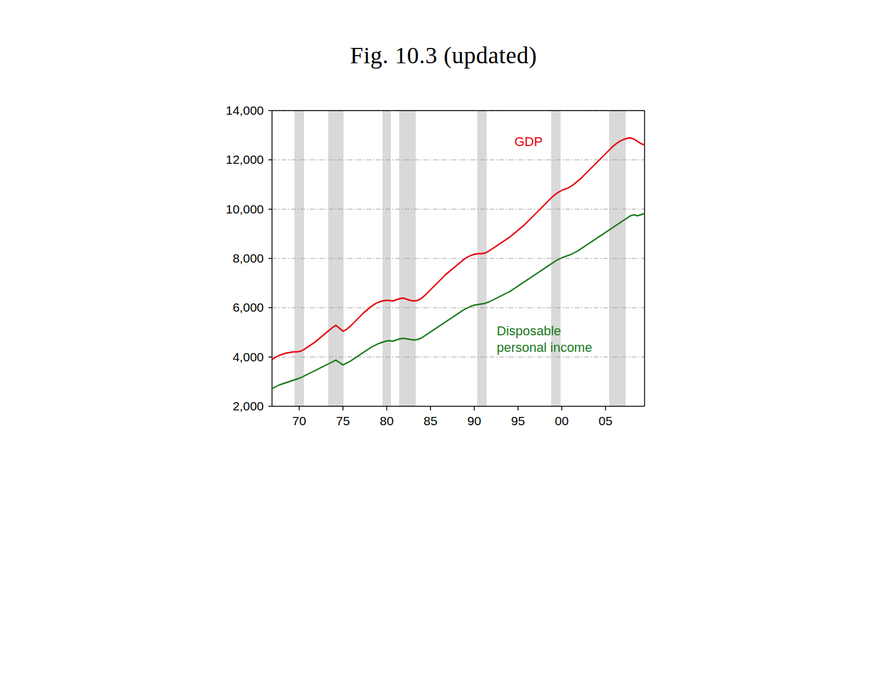Fig. 10.3 (updated)
14,000 12,000 10,000 8,000 6,000 4,000 2,000 70 75 80 85 90 95 00 05 GDP Disposable personal income